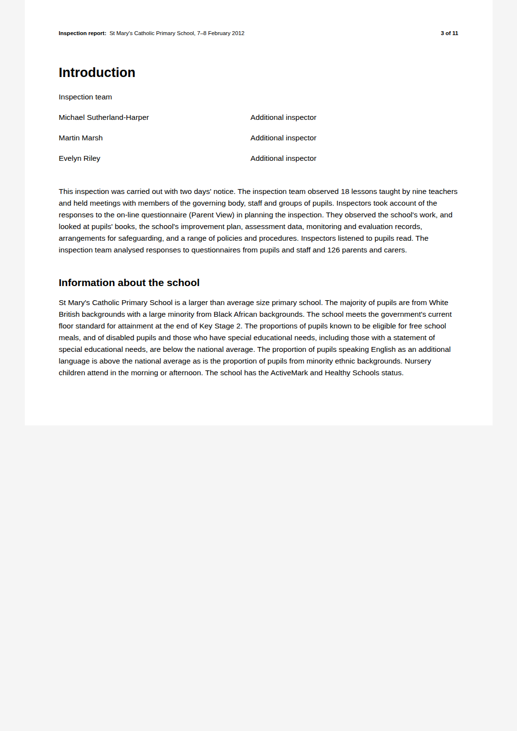Inspection report: St Mary's Catholic Primary School, 7–8 February 2012
3 of 11
Introduction
Inspection team
| Michael Sutherland-Harper | Additional inspector |
| Martin Marsh | Additional inspector |
| Evelyn Riley | Additional inspector |
This inspection was carried out with two days' notice. The inspection team observed 18 lessons taught by nine teachers and held meetings with members of the governing body, staff and groups of pupils. Inspectors took account of the responses to the on-line questionnaire (Parent View) in planning the inspection. They observed the school's work, and looked at pupils' books, the school's improvement plan, assessment data, monitoring and evaluation records, arrangements for safeguarding, and a range of policies and procedures. Inspectors listened to pupils read. The inspection team analysed responses to questionnaires from pupils and staff and 126 parents and carers.
Information about the school
St Mary's Catholic Primary School is a larger than average size primary school. The majority of pupils are from White British backgrounds with a large minority from Black African backgrounds. The school meets the government's current floor standard for attainment at the end of Key Stage 2. The proportions of pupils known to be eligible for free school meals, and of disabled pupils and those who have special educational needs, including those with a statement of special educational needs, are below the national average. The proportion of pupils speaking English as an additional language is above the national average as is the proportion of pupils from minority ethnic backgrounds. Nursery children attend in the morning or afternoon. The school has the ActiveMark and Healthy Schools status.